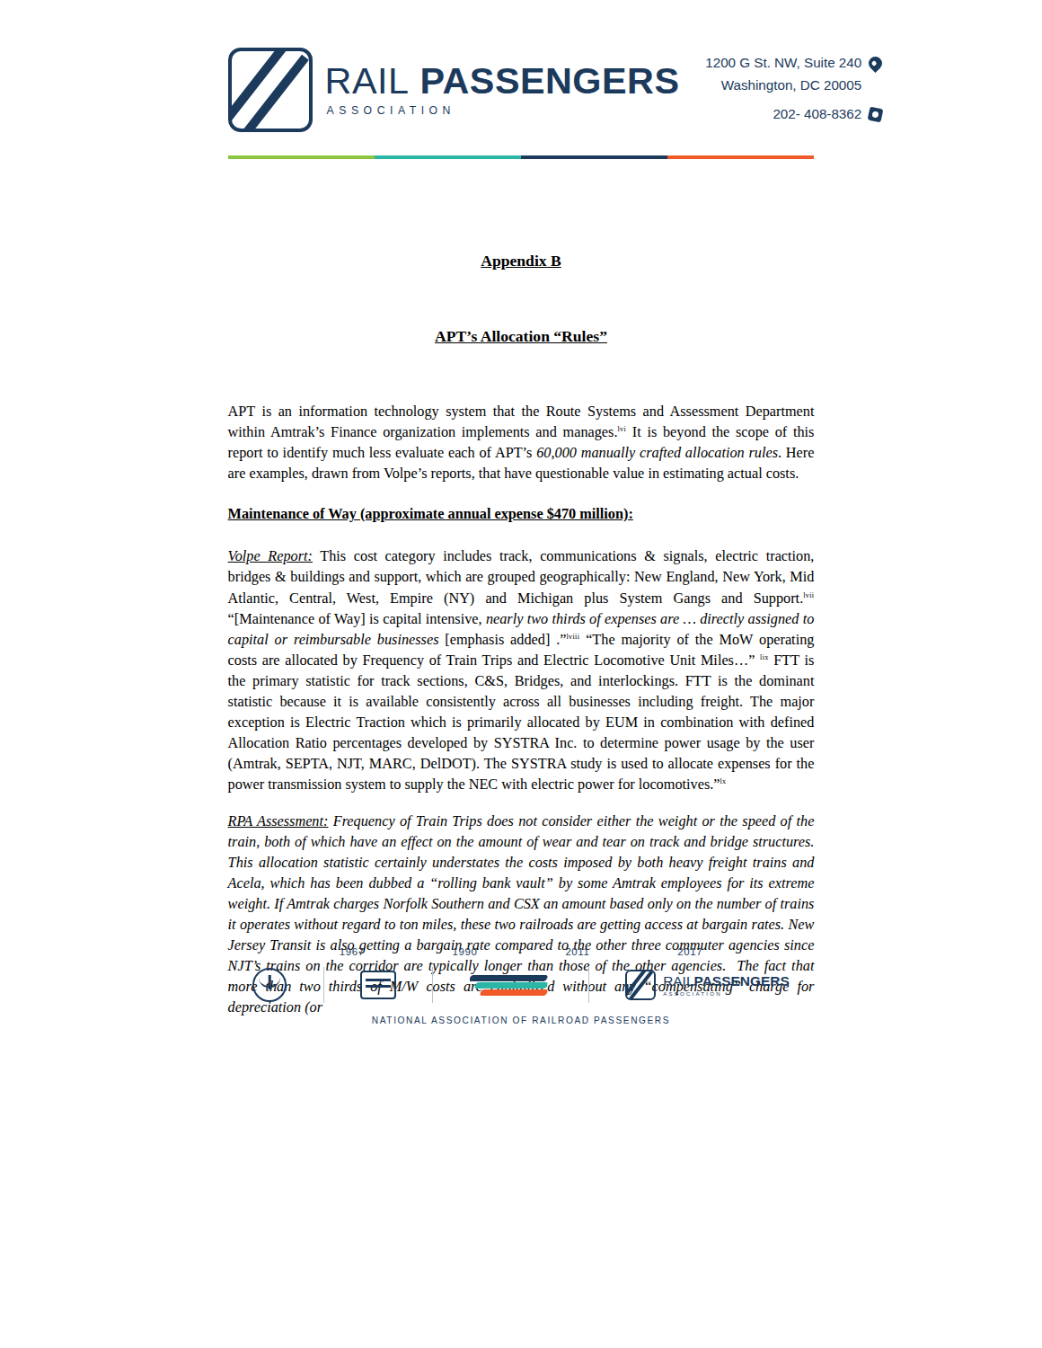RAIL PASSENGERS
ASSOCIATION
1200 G St. NW, Suite 240
Washington, DC 20005
202- 408-8362
Appendix B
APT’s Allocation “Rules”
APT is an information technology system that the Route Systems and Assessment Department within Amtrak’s Finance organization implements and manages.lvi It is beyond the scope of this report to identify much less evaluate each of APT’s 60,000 manually crafted allocation rules. Here are examples, drawn from Volpe’s reports, that have questionable value in estimating actual costs.
Maintenance of Way (approximate annual expense $470 million):
Volpe Report: This cost category includes track, communications & signals, electric traction, bridges & buildings and support, which are grouped geographically: New England, New York, Mid Atlantic, Central, West, Empire (NY) and Michigan plus System Gangs and Support.lvii “[Maintenance of Way] is capital intensive, nearly two thirds of expenses are … directly assigned to capital or reimbursable businesses [emphasis added] .”lviii “The majority of the MoW operating costs are allocated by Frequency of Train Trips and Electric Locomotive Unit Miles…” lix FTT is the primary statistic for track sections, C&S, Bridges, and interlockings. FTT is the dominant statistic because it is available consistently across all businesses including freight. The major exception is Electric Traction which is primarily allocated by EUM in combination with defined Allocation Ratio percentages developed by SYSTRA Inc. to determine power usage by the user (Amtrak, SEPTA, NJT, MARC, DelDOT). The SYSTRA study is used to allocate expenses for the power transmission system to supply the NEC with electric power for locomotives.”lx
RPA Assessment: Frequency of Train Trips does not consider either the weight or the speed of the train, both of which have an effect on the amount of wear and tear on track and bridge structures. This allocation statistic certainly understates the costs imposed by both heavy freight trains and Acela, which has been dubbed a “rolling bank vault” by some Amtrak employees for its extreme weight. If Amtrak charges Norfolk Southern and CSX an amount based only on the number of trains it operates without regard to ton miles, these two railroads are getting access at bargain rates. New Jersey Transit is also getting a bargain rate compared to the other three commuter agencies since NJT’s trains on the corridor are typically longer than those of the other agencies. The fact that more than two thirds of M/W costs are capitalized without any “compensating” charge for depreciation (or
1967199020112017
RAIL PASSENGERS
ASSOCIATION
NATIONAL ASSOCIATION OF RAILROAD PASSENGERS